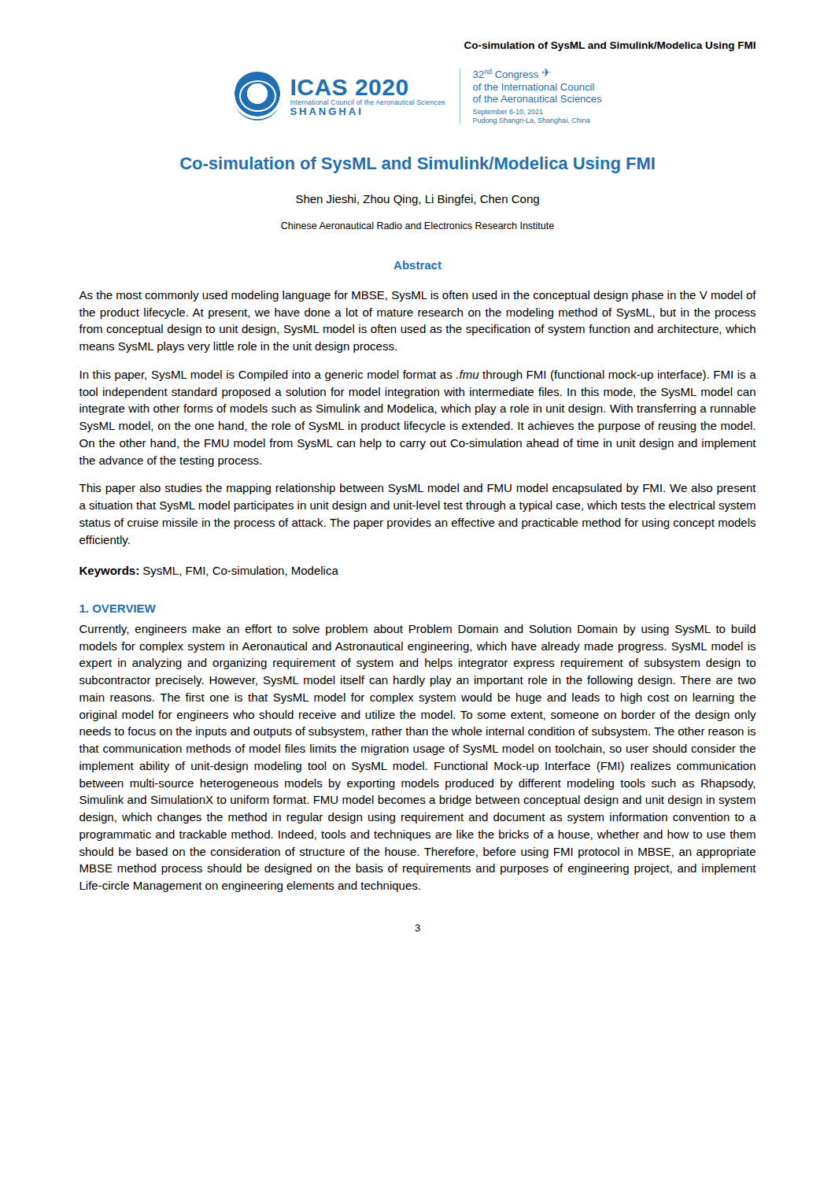Co-simulation of SysML and Simulink/Modelica Using FMI
ICAS 2020
International Council of the Aeronautical Sciences
SHANGHAI
32nd Congress ✈
of the International Council
of the Aeronautical Sciences
September 6-10, 2021
Pudong Shangri-La, Shanghai, China
Co-simulation of SysML and Simulink/Modelica Using FMI
Shen Jieshi, Zhou Qing, Li Bingfei, Chen Cong
Chinese Aeronautical Radio and Electronics Research Institute
Abstract
As the most commonly used modeling language for MBSE, SysML is often used in the conceptual design phase in the V model of the product lifecycle. At present, we have done a lot of mature research on the modeling method of SysML, but in the process from conceptual design to unit design, SysML model is often used as the specification of system function and architecture, which means SysML plays very little role in the unit design process.
In this paper, SysML model is Compiled into a generic model format as .fmu through FMI (functional mock-up interface). FMI is a tool independent standard proposed a solution for model integration with intermediate files. In this mode, the SysML model can integrate with other forms of models such as Simulink and Modelica, which play a role in unit design. With transferring a runnable SysML model, on the one hand, the role of SysML in product lifecycle is extended. It achieves the purpose of reusing the model. On the other hand, the FMU model from SysML can help to carry out Co-simulation ahead of time in unit design and implement the advance of the testing process.
This paper also studies the mapping relationship between SysML model and FMU model encapsulated by FMI. We also present a situation that SysML model participates in unit design and unit-level test through a typical case, which tests the electrical system status of cruise missile in the process of attack. The paper provides an effective and practicable method for using concept models efficiently.
Keywords: SysML, FMI, Co-simulation, Modelica
1. OVERVIEW
Currently, engineers make an effort to solve problem about Problem Domain and Solution Domain by using SysML to build models for complex system in Aeronautical and Astronautical engineering, which have already made progress. SysML model is expert in analyzing and organizing requirement of system and helps integrator express requirement of subsystem design to subcontractor precisely. However, SysML model itself can hardly play an important role in the following design. There are two main reasons. The first one is that SysML model for complex system would be huge and leads to high cost on learning the original model for engineers who should receive and utilize the model. To some extent, someone on border of the design only needs to focus on the inputs and outputs of subsystem, rather than the whole internal condition of subsystem. The other reason is that communication methods of model files limits the migration usage of SysML model on toolchain, so user should consider the implement ability of unit-design modeling tool on SysML model. Functional Mock-up Interface (FMI) realizes communication between multi-source heterogeneous models by exporting models produced by different modeling tools such as Rhapsody, Simulink and SimulationX to uniform format. FMU model becomes a bridge between conceptual design and unit design in system design, which changes the method in regular design using requirement and document as system information convention to a programmatic and trackable method. Indeed, tools and techniques are like the bricks of a house, whether and how to use them should be based on the consideration of structure of the house. Therefore, before using FMI protocol in MBSE, an appropriate MBSE method process should be designed on the basis of requirements and purposes of engineering project, and implement Life-circle Management on engineering elements and techniques.
3